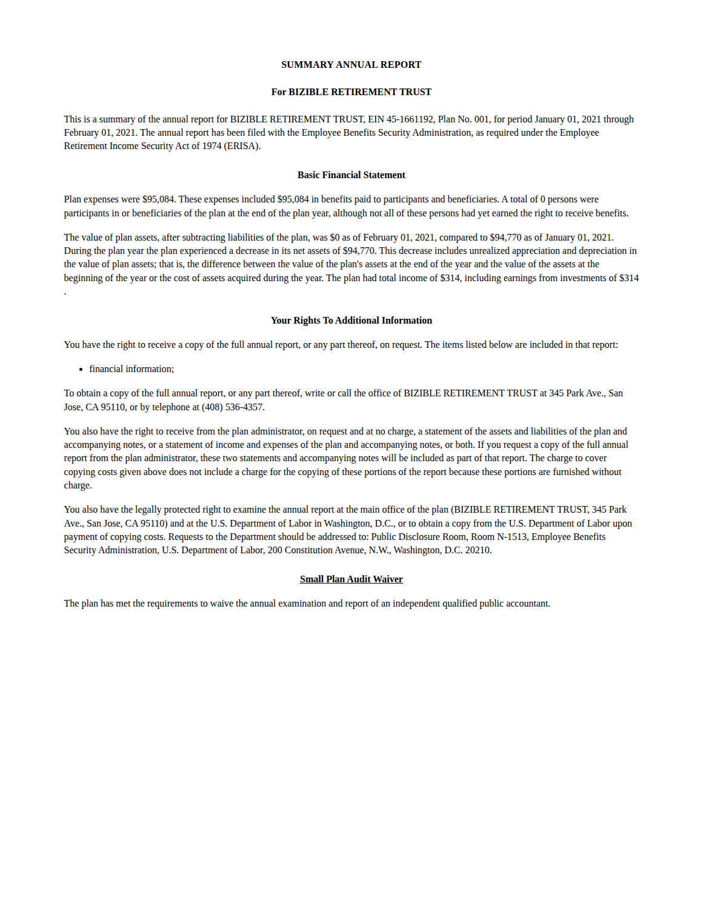SUMMARY ANNUAL REPORT
For BIZIBLE RETIREMENT TRUST
This is a summary of the annual report for BIZIBLE RETIREMENT TRUST, EIN 45-1661192, Plan No. 001, for period January 01, 2021 through February 01, 2021. The annual report has been filed with the Employee Benefits Security Administration, as required under the Employee Retirement Income Security Act of 1974 (ERISA).
Basic Financial Statement
Plan expenses were $95,084. These expenses included $95,084 in benefits paid to participants and beneficiaries. A total of 0 persons were participants in or beneficiaries of the plan at the end of the plan year, although not all of these persons had yet earned the right to receive benefits.
The value of plan assets, after subtracting liabilities of the plan, was $0 as of February 01, 2021, compared to $94,770 as of January 01, 2021. During the plan year the plan experienced a decrease in its net assets of $94,770. This decrease includes unrealized appreciation and depreciation in the value of plan assets; that is, the difference between the value of the plan's assets at the end of the year and the value of the assets at the beginning of the year or the cost of assets acquired during the year. The plan had total income of $314, including earnings from investments of $314 .
Your Rights To Additional Information
You have the right to receive a copy of the full annual report, or any part thereof, on request. The items listed below are included in that report:
financial information;
To obtain a copy of the full annual report, or any part thereof, write or call the office of BIZIBLE RETIREMENT TRUST at 345 Park Ave., San Jose, CA 95110, or by telephone at (408) 536-4357.
You also have the right to receive from the plan administrator, on request and at no charge, a statement of the assets and liabilities of the plan and accompanying notes, or a statement of income and expenses of the plan and accompanying notes, or both. If you request a copy of the full annual report from the plan administrator, these two statements and accompanying notes will be included as part of that report. The charge to cover copying costs given above does not include a charge for the copying of these portions of the report because these portions are furnished without charge.
You also have the legally protected right to examine the annual report at the main office of the plan (BIZIBLE RETIREMENT TRUST, 345 Park Ave., San Jose, CA 95110) and at the U.S. Department of Labor in Washington, D.C., or to obtain a copy from the U.S. Department of Labor upon payment of copying costs. Requests to the Department should be addressed to: Public Disclosure Room, Room N-1513, Employee Benefits Security Administration, U.S. Department of Labor, 200 Constitution Avenue, N.W., Washington, D.C. 20210.
Small Plan Audit Waiver
The plan has met the requirements to waive the annual examination and report of an independent qualified public accountant.